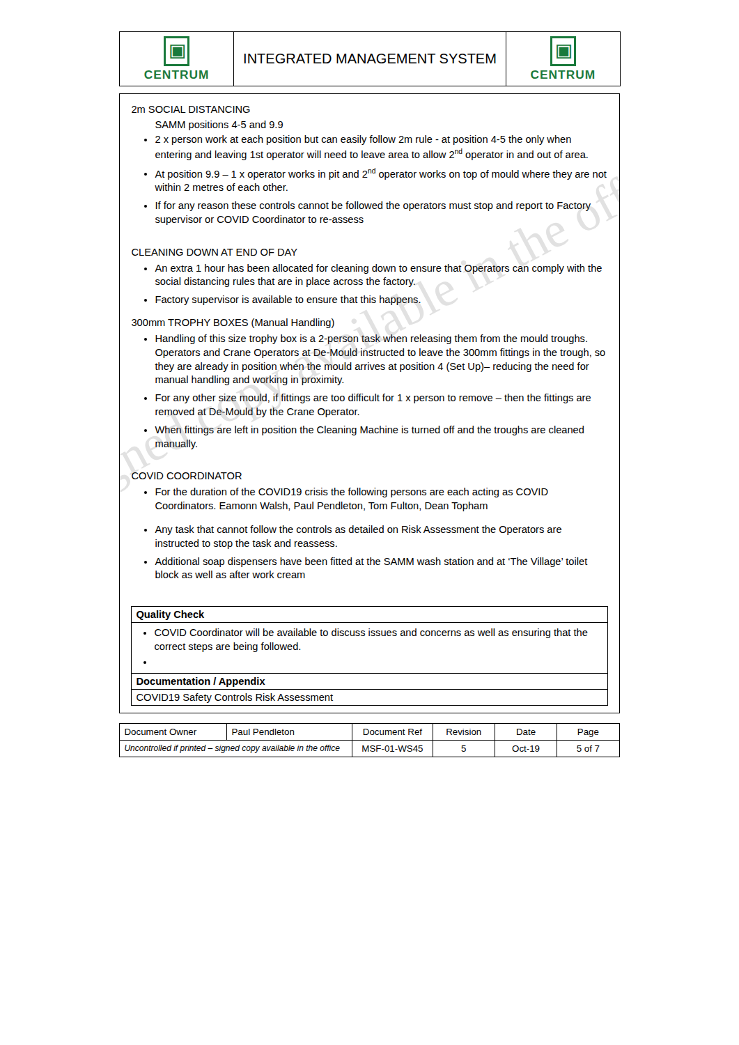▣
CENTRUM
INTEGRATED MANAGEMENT SYSTEM
▣
CENTRUM
Signed copy available in the office
2m SOCIAL DISTANCING
SAMM positions 4-5 and 9.9
2 x person work at each position but can easily follow 2m rule - at position 4-5 the only when entering and leaving 1st operator will need to leave area to allow 2nd operator in and out of area.
At position 9.9 – 1 x operator works in pit and 2nd operator works on top of mould where they are not within 2 metres of each other.
If for any reason these controls cannot be followed the operators must stop and report to Factory supervisor or COVID Coordinator to re-assess
CLEANING DOWN AT END OF DAY
An extra 1 hour has been allocated for cleaning down to ensure that Operators can comply with the social distancing rules that are in place across the factory.
Factory supervisor is available to ensure that this happens.
300mm TROPHY BOXES (Manual Handling)
Handling of this size trophy box is a 2-person task when releasing them from the mould troughs. Operators and Crane Operators at De-Mould instructed to leave the 300mm fittings in the trough, so they are already in position when the mould arrives at position 4 (Set Up)– reducing the need for manual handling and working in proximity.
For any other size mould, if fittings are too difficult for 1 x person to remove – then the fittings are removed at De-Mould by the Crane Operator.
When fittings are left in position the Cleaning Machine is turned off and the troughs are cleaned manually.
COVID COORDINATOR
For the duration of the COVID19 crisis the following persons are each acting as COVID Coordinators. Eamonn Walsh, Paul Pendleton, Tom Fulton, Dean Topham
Any task that cannot follow the controls as detailed on Risk Assessment the Operators are instructed to stop the task and reassess.
Additional soap dispensers have been fitted at the SAMM wash station and at ‘The Village’ toilet block as well as after work cream
| Quality Check |
| COVID Coordinator will be available to discuss issues and concerns as well as ensuring that the correct steps are being followed. |
| Documentation / Appendix |
| COVID19 Safety Controls Risk Assessment |
| Document Owner | Paul Pendleton | Document Ref | Revision | Date | Page |
| Uncontrolled if printed – signed copy available in the office | MSF-01-WS45 | 5 | Oct-19 | 5 of 7 |